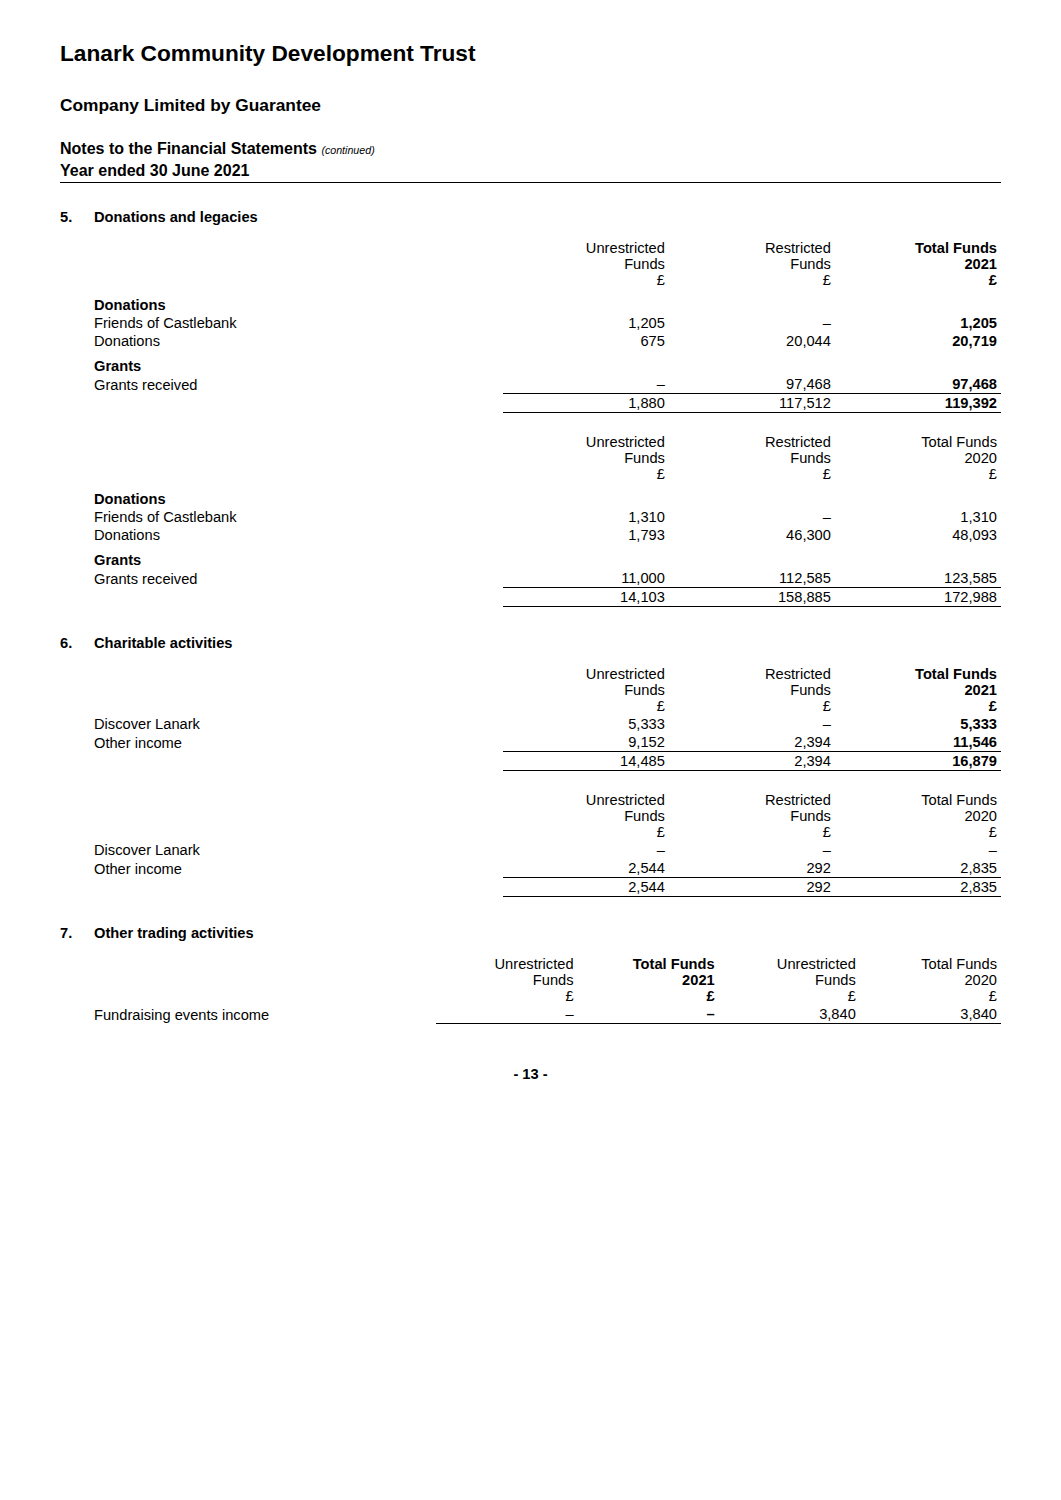Lanark Community Development Trust
Company Limited by Guarantee
Notes to the Financial Statements (continued)
Year ended 30 June 2021
5.
Donations and legacies
| | Unrestricted Funds £ | Restricted Funds £ | Total Funds 2021 £ |
| Donations | | | |
| Friends of Castlebank | 1,205 | – | 1,205 |
| Donations | 675 | 20,044 | 20,719 |
| Grants | | | |
| Grants received | – | 97,468 | 97,468 |
| | 1,880 | 117,512 | 119,392 |
| | Unrestricted Funds £ | Restricted Funds £ | Total Funds 2020 £ |
| Donations | | | |
| Friends of Castlebank | 1,310 | – | 1,310 |
| Donations | 1,793 | 46,300 | 48,093 |
| Grants | | | |
| Grants received | 11,000 | 112,585 | 123,585 |
| | 14,103 | 158,885 | 172,988 |
6.
Charitable activities
| | Unrestricted Funds £ | Restricted Funds £ | Total Funds 2021 £ |
| Discover Lanark | 5,333 | – | 5,333 |
| Other income | 9,152 | 2,394 | 11,546 |
| | 14,485 | 2,394 | 16,879 |
| | Unrestricted Funds £ | Restricted Funds £ | Total Funds 2020 £ |
| Discover Lanark | – | – | – |
| Other income | 2,544 | 292 | 2,835 |
| | 2,544 | 292 | 2,835 |
7.
Other trading activities
| | Unrestricted Funds £ | Total Funds 2021 £ | Unrestricted Funds £ | Total Funds 2020 £ |
| Fundraising events income | – | – | 3,840 | 3,840 |
- 13 -